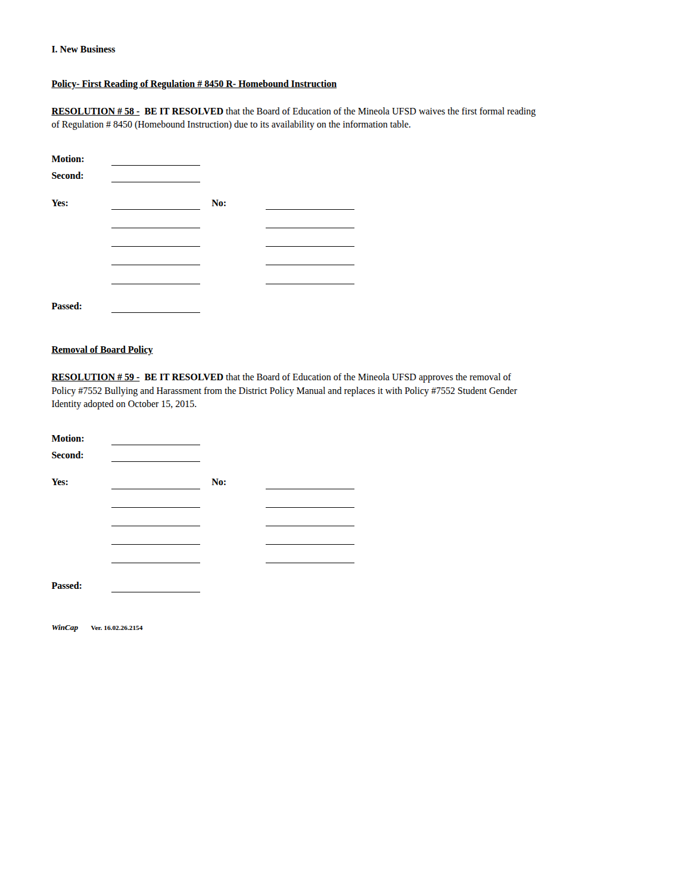I. New Business
Policy- First Reading of Regulation # 8450 R- Homebound Instruction
RESOLUTION # 58 - BE IT RESOLVED that the Board of Education of the Mineola UFSD waives the first formal reading of Regulation # 8450 (Homebound Instruction) due to its availability on the information table.
| Motion: | |
| Second: | |
| Yes: | | No: | |
| Passed: | |
Removal of Board Policy
RESOLUTION # 59 - BE IT RESOLVED that the Board of Education of the Mineola UFSD approves the removal of Policy #7552 Bullying and Harassment from the District Policy Manual and replaces it with Policy #7552 Student Gender Identity adopted on October 15, 2015.
| Motion: | |
| Second: | |
| Yes: | | No: | |
| Passed: | |
WinCap Ver. 16.02.26.2154